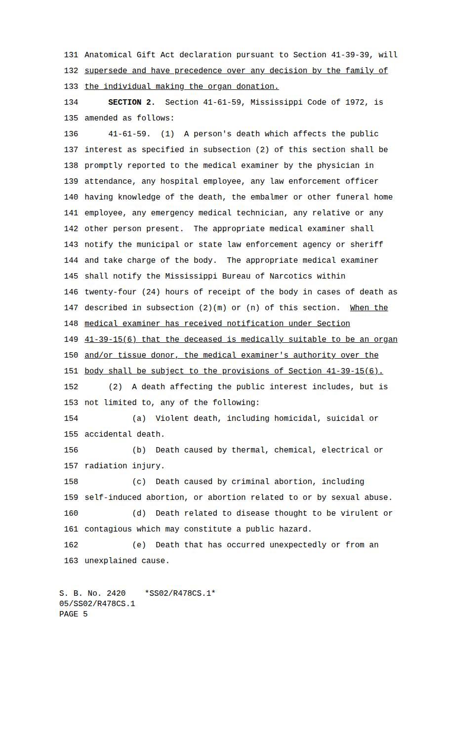131 Anatomical Gift Act declaration pursuant to Section 41-39-39, will
132 supersede and have precedence over any decision by the family of
133 the individual making the organ donation.
134 SECTION 2. Section 41-61-59, Mississippi Code of 1972, is
135amended as follows:
136 41-61-59. (1) A person's death which affects the public
137interest as specified in subsection (2) of this section shall be
138promptly reported to the medical examiner by the physician in
139attendance, any hospital employee, any law enforcement officer
140having knowledge of the death, the embalmer or other funeral home
141employee, any emergency medical technician, any relative or any
142other person present. The appropriate medical examiner shall
143notify the municipal or state law enforcement agency or sheriff
144and take charge of the body. The appropriate medical examiner
145shall notify the Mississippi Bureau of Narcotics within
146twenty-four (24) hours of receipt of the body in cases of death as
147described in subsection (2)(m) or (n) of this section. When the
148 medical examiner has received notification under Section
14941-39-15(6) that the deceased is medically suitable to be an organ
150 and/or tissue donor, the medical examiner's authority over the
151 body shall be subject to the provisions of Section 41-39-15(6).
152 (2) A death affecting the public interest includes, but is
153not limited to, any of the following:
154 (a) Violent death, including homicidal, suicidal or
155accidental death.
156 (b) Death caused by thermal, chemical, electrical or
157radiation injury.
158 (c) Death caused by criminal abortion, including
159self-induced abortion, or abortion related to or by sexual abuse.
160 (d) Death related to disease thought to be virulent or
161contagious which may constitute a public hazard.
162 (e) Death that has occurred unexpectedly or from an
163unexplained cause.
S. B. No. 2420 *SS02/R478CS.1* 05/SS02/R478CS.1 PAGE 5